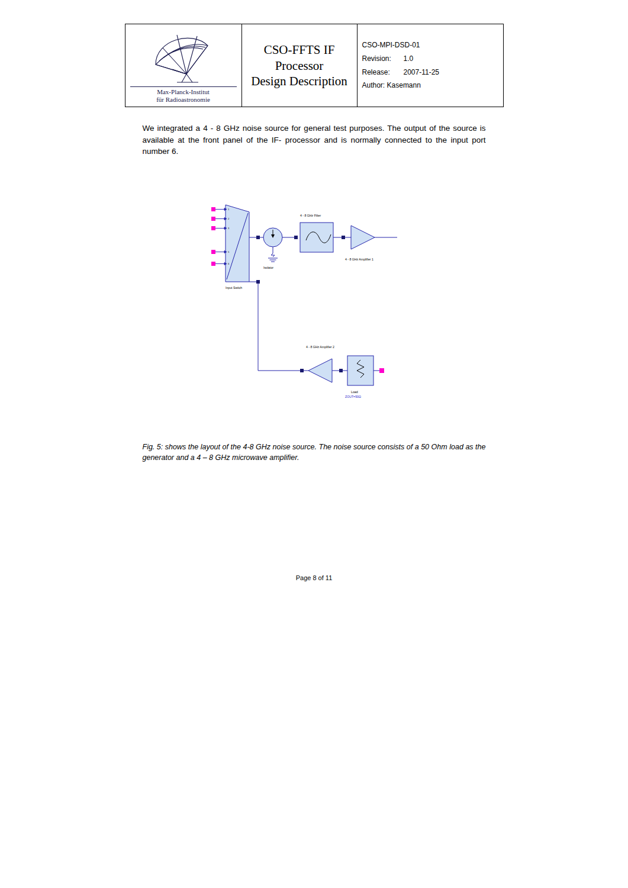| Max-Planck-Institut für Radioastronomie | CSO-FFTS IF Processor Design Description | CSO-MPI-DSD-01 Revision: 1.0 Release: 2007-11-25 Author: Kasemann |
We integrated a 4 - 8 GHz noise source for general test purposes. The output of the source is available at the front panel of the IF- processor and is normally connected to the input port number 6.
1 2 3 5 6 4 - 8 GHz Filter 4 - 8 GHz Amplifier 1 Isolator Input Switch 4 - 8 GHz Amplifier 2 Load ZOUT=50Ω
Fig. 5: shows the layout of the 4-8 GHz noise source. The noise source consists of a 50 Ohm load as the generator and a 4 – 8 GHz microwave amplifier.
Page 8 of 11